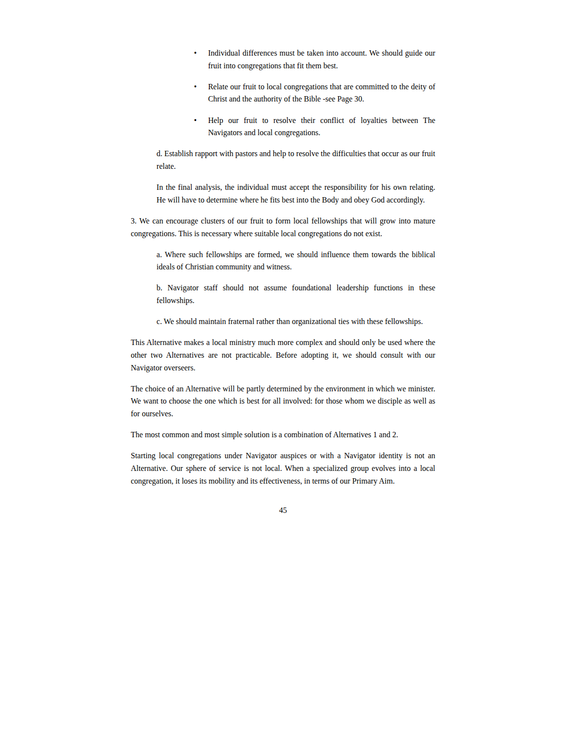Individual differences must be taken into account. We should guide our fruit into congregations that fit them best.
Relate our fruit to local congregations that are committed to the deity of Christ and the authority of the Bible -see Page 30.
Help our fruit to resolve their conflict of loyalties between The Navigators and local congregations.
d. Establish rapport with pastors and help to resolve the difficulties that occur as our fruit relate.
In the final analysis, the individual must accept the responsibility for his own relating. He will have to determine where he fits best into the Body and obey God accordingly.
3. We can encourage clusters of our fruit to form local fellowships that will grow into mature congregations. This is necessary where suitable local congregations do not exist.
a. Where such fellowships are formed, we should influence them towards the biblical ideals of Christian community and witness.
b. Navigator staff should not assume foundational leadership functions in these fellowships.
c. We should maintain fraternal rather than organizational ties with these fellowships.
This Alternative makes a local ministry much more complex and should only be used where the other two Alternatives are not practicable. Before adopting it, we should consult with our Navigator overseers.
The choice of an Alternative will be partly determined by the environment in which we minister. We want to choose the one which is best for all involved: for those whom we disciple as well as for ourselves.
The most common and most simple solution is a combination of Alternatives 1 and 2.
Starting local congregations under Navigator auspices or with a Navigator identity is not an Alternative. Our sphere of service is not local. When a specialized group evolves into a local congregation, it loses its mobility and its effectiveness, in terms of our Primary Aim.
45